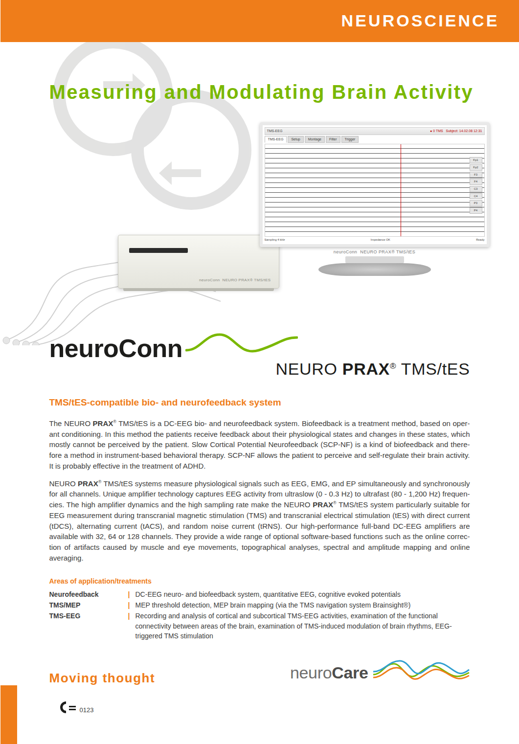Neuroscience
Measuring and Modulating Brain Activity
neuroConn NEURO PRAX® TMS/tES
TMS-EEG ● 0 TMS Subject: 14.02.08 12:31
TMS-EEG Setup Montage Filter Trigger
Fp1
Fp2
F3
F4
C3
C4
P3
P4
Sampling 4 kHz Impedance OK Ready
neuroConn NEURO PRAX® TMS/tES
neuroConn
NEURO PRAX® TMS/tES
TMS/tES-compatible bio- and neurofeedback system
The NEURO PRAX® TMS/tES is a DC-EEG bio- and neurofeedback system. Biofeedback is a treatment method, based on operant conditioning. In this method the patients receive feedback about their physiological states and changes in these states, which mostly cannot be perceived by the patient. Slow Cortical Potential Neurofeedback (SCP-NF) is a kind of biofeedback and therefore a method in instrument-based behavioral therapy. SCP-NF allows the patient to perceive and self-regulate their brain activity. It is probably effective in the treatment of ADHD.
NEURO PRAX® TMS/tES systems measure physiological signals such as EEG, EMG, and EP simultaneously and synchronously for all channels. Unique amplifier technology captures EEG activity from ultraslow (0 - 0.3 Hz) to ultrafast (80 - 1,200 Hz) frequencies. The high amplifier dynamics and the high sampling rate make the NEURO PRAX® TMS/tES system particularly suitable for EEG measurement during transcranial magnetic stimulation (TMS) and transcranial electrical stimulation (tES) with direct current (tDCS), alternating current (tACS), and random noise current (tRNS). Our high-performance full-band DC-EEG amplifiers are available with 32, 64 or 128 channels. They provide a wide range of optional software-based functions such as the online correction of artifacts caused by muscle and eye movements, topographical analyses, spectral and amplitude mapping and online averaging.
Areas of application/treatments
| Neurofeedback | / | DC-EEG neuro- and biofeedback system, quantitative EEG, cognitive evoked potentials |
| TMS/MEP | / | MEP threshold detection, MEP brain mapping (via the TMS navigation system Brainsight®) |
| TMS-EEG | / | Recording and analysis of cortical and subcortical TMS-EEG activities, examination of the functional connectivity between areas of the brain, examination of TMS-induced modulation of brain rhythms, EEG-triggered TMS stimulation |
Moving thought
neuroCare
0123